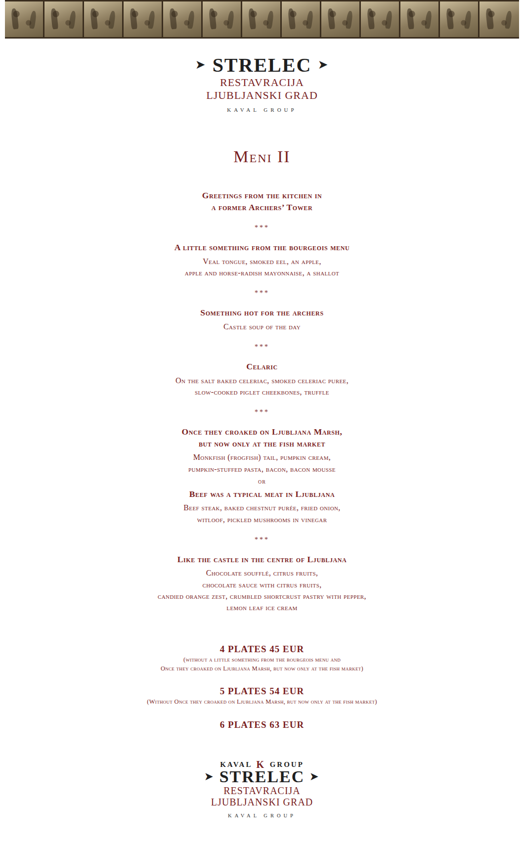STRELEC
RESTAVRACIJA
LJUBLJANSKI GRAD
KAVAL GROUP
Meni II
Greetings from the kitchen in
a former Archers’ Tower
***
A little something from the bourgeois menu
Veal tongue, smoked eel, an apple,
apple and horse-radish mayonnaise, a shallot
***
Something hot for the archers
Castle soup of the day
***
Celaric
On the salt baked celeriac, smoked celeriac puree,
slow-cooked piglet cheekbones, truffle
***
Once they croaked on Ljubljana Marsh,
but now only at the fish market
Monkfish (frogfish) tail, pumpkin cream,
pumpkin-stuffed pasta, bacon, bacon mousse
or
Beef was a typical meat in Ljubljana
Beef steak, baked chestnut purée, fried onion,
witloof, pickled mushrooms in vinegar
***
Like the castle in the centre of Ljubljana
Chocolate soufflé, citrus fruits,
chocolate sauce with citrus fruits,
candied orange zest, crumbled shortcrust pastry with pepper,
lemon leaf ice cream
4 PLATES 45 EUR
(without a little something from the bourgeois menu and
Once they croaked on Ljubljana Marsh, but now only at the fish market)
5 PLATES 54 EUR
(Without Once they croaked on Ljubljana Marsh, but now only at the fish market)
6 PLATES 63 EUR
KAVAL K GROUP
STRELEC
RESTAVRACIJA
LJUBLJANSKI GRAD
KAVAL GROUP